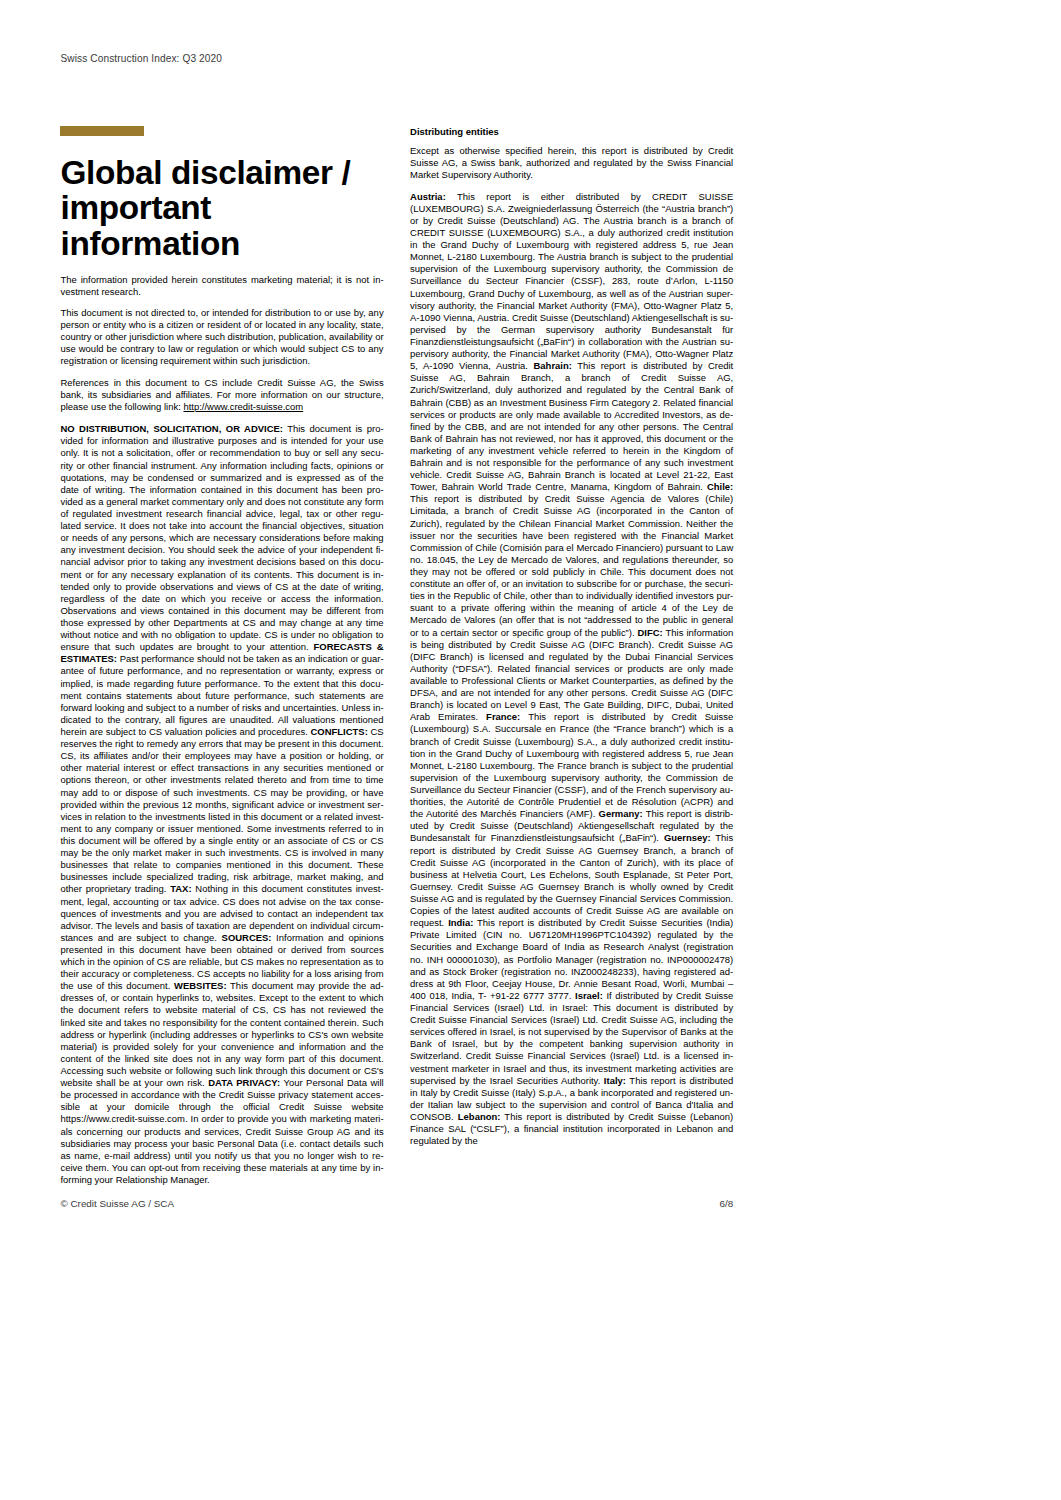Swiss Construction Index: Q3 2020
Global disclaimer /
important information
The information provided herein constitutes marketing material; it is not investment research.
This document is not directed to, or intended for distribution to or use by, any person or entity who is a citizen or resident of or located in any locality, state, country or other jurisdiction where such distribution, publication, availability or use would be contrary to law or regulation or which would subject CS to any registration or licensing requirement within such jurisdiction.
References in this document to CS include Credit Suisse AG, the Swiss bank, its subsidiaries and affiliates. For more information on our structure, please use the following link: http://www.credit-suisse.com
NO DISTRIBUTION, SOLICITATION, OR ADVICE: This document is provided for information and illustrative purposes and is intended for your use only. It is not a solicitation, offer or recommendation to buy or sell any security or other financial instrument. Any information including facts, opinions or quotations, may be condensed or summarized and is expressed as of the date of writing. The information contained in this document has been provided as a general market commentary only and does not constitute any form of regulated investment research financial advice, legal, tax or other regulated service. It does not take into account the financial objectives, situation or needs of any persons, which are necessary considerations before making any investment decision. You should seek the advice of your independent financial advisor prior to taking any investment decisions based on this document or for any necessary explanation of its contents. This document is intended only to provide observations and views of CS at the date of writing, regardless of the date on which you receive or access the information. Observations and views contained in this document may be different from those expressed by other Departments at CS and may change at any time without notice and with no obligation to update. CS is under no obligation to ensure that such updates are brought to your attention. FORECASTS & ESTIMATES: Past performance should not be taken as an indication or guarantee of future performance, and no representation or warranty, express or implied, is made regarding future performance. To the extent that this document contains statements about future performance, such statements are forward looking and subject to a number of risks and uncertainties. Unless indicated to the contrary, all figures are unaudited. All valuations mentioned herein are subject to CS valuation policies and procedures. CONFLICTS: CS reserves the right to remedy any errors that may be present in this document. CS, its affiliates and/or their employees may have a position or holding, or other material interest or effect transactions in any securities mentioned or options thereon, or other investments related thereto and from time to time may add to or dispose of such investments. CS may be providing, or have provided within the previous 12 months, significant advice or investment services in relation to the investments listed in this document or a related investment to any company or issuer mentioned. Some investments referred to in this document will be offered by a single entity or an associate of CS or CS may be the only market maker in such investments. CS is involved in many businesses that relate to companies mentioned in this document. These businesses include specialized trading, risk arbitrage, market making, and other proprietary trading. TAX: Nothing in this document constitutes investment, legal, accounting or tax advice. CS does not advise on the tax consequences of investments and you are advised to contact an independent tax advisor. The levels and basis of taxation are dependent on individual circumstances and are subject to change. SOURCES: Information and opinions presented in this document have been obtained or derived from sources which in the opinion of CS are reliable, but CS makes no representation as to their accuracy or completeness. CS accepts no liability for a loss arising from the use of this document. WEBSITES: This document may provide the addresses of, or contain hyperlinks to, websites. Except to the extent to which the document refers to website material of CS, CS has not reviewed the linked site and takes no responsibility for the content contained therein. Such address or hyperlink (including addresses or hyperlinks to CS's own website material) is provided solely for your convenience and information and the content of the linked site does not in any way form part of this document. Accessing such website or following such link through this document or CS's website shall be at your own risk. DATA PRIVACY: Your Personal Data will be processed in accordance with the Credit Suisse privacy statement accessible at your domicile through the official Credit Suisse website https://www.credit-suisse.com. In order to provide you with marketing materials concerning our products and services, Credit Suisse Group AG and its subsidiaries may process your basic Personal Data (i.e. contact details such as name, e-mail address) until you notify us that you no longer wish to receive them. You can opt-out from receiving these materials at any time by informing your Relationship Manager.
Distributing entities
Except as otherwise specified herein, this report is distributed by Credit Suisse AG, a Swiss bank, authorized and regulated by the Swiss Financial Market Supervisory Authority.
Austria: This report is either distributed by CREDIT SUISSE (LUXEMBOURG) S.A. Zweigniederlassung Österreich (the “Austria branch”) or by Credit Suisse (Deutschland) AG. The Austria branch is a branch of CREDIT SUISSE (LUXEMBOURG) S.A., a duly authorized credit institution in the Grand Duchy of Luxembourg with registered address 5, rue Jean Monnet, L-2180 Luxembourg. The Austria branch is subject to the prudential supervision of the Luxembourg supervisory authority, the Commission de Surveillance du Secteur Financier (CSSF), 283, route d’Arlon, L-1150 Luxembourg, Grand Duchy of Luxembourg, as well as of the Austrian supervisory authority, the Financial Market Authority (FMA), Otto-Wagner Platz 5, A-1090 Vienna, Austria. Credit Suisse (Deutschland) Aktiengesellschaft is supervised by the German supervisory authority Bundesanstalt für Finanzdienstleistungsaufsicht („BaFin“) in collaboration with the Austrian supervisory authority, the Financial Market Authority (FMA), Otto-Wagner Platz 5, A-1090 Vienna, Austria. Bahrain: This report is distributed by Credit Suisse AG, Bahrain Branch, a branch of Credit Suisse AG, Zurich/Switzerland, duly authorized and regulated by the Central Bank of Bahrain (CBB) as an Investment Business Firm Category 2. Related financial services or products are only made available to Accredited Investors, as defined by the CBB, and are not intended for any other persons. The Central Bank of Bahrain has not reviewed, nor has it approved, this document or the marketing of any investment vehicle referred to herein in the Kingdom of Bahrain and is not responsible for the performance of any such investment vehicle. Credit Suisse AG, Bahrain Branch is located at Level 21-22, East Tower, Bahrain World Trade Centre, Manama, Kingdom of Bahrain. Chile: This report is distributed by Credit Suisse Agencia de Valores (Chile) Limitada, a branch of Credit Suisse AG (incorporated in the Canton of Zurich), regulated by the Chilean Financial Market Commission. Neither the issuer nor the securities have been registered with the Financial Market Commission of Chile (Comisión para el Mercado Financiero) pursuant to Law no. 18.045, the Ley de Mercado de Valores, and regulations thereunder, so they may not be offered or sold publicly in Chile. This document does not constitute an offer of, or an invitation to subscribe for or purchase, the securities in the Republic of Chile, other than to individually identified investors pursuant to a private offering within the meaning of article 4 of the Ley de Mercado de Valores (an offer that is not “addressed to the public in general or to a certain sector or specific group of the public”). DIFC: This information is being distributed by Credit Suisse AG (DIFC Branch). Credit Suisse AG (DIFC Branch) is licensed and regulated by the Dubai Financial Services Authority (“DFSA”). Related financial services or products are only made available to Professional Clients or Market Counterparties, as defined by the DFSA, and are not intended for any other persons. Credit Suisse AG (DIFC Branch) is located on Level 9 East, The Gate Building, DIFC, Dubai, United Arab Emirates. France: This report is distributed by Credit Suisse (Luxembourg) S.A. Succursale en France (the “France branch”) which is a branch of Credit Suisse (Luxembourg) S.A., a duly authorized credit institution in the Grand Duchy of Luxembourg with registered address 5, rue Jean Monnet, L-2180 Luxembourg. The France branch is subject to the prudential supervision of the Luxembourg supervisory authority, the Commission de Surveillance du Secteur Financier (CSSF), and of the French supervisory authorities, the Autorité de Contrôle Prudentiel et de Résolution (ACPR) and the Autorité des Marchés Financiers (AMF). Germany: This report is distributed by Credit Suisse (Deutschland) Aktiengesellschaft regulated by the Bundesanstalt für Finanzdienstleistungsaufsicht („BaFin“). Guernsey: This report is distributed by Credit Suisse AG Guernsey Branch, a branch of Credit Suisse AG (incorporated in the Canton of Zurich), with its place of business at Helvetia Court, Les Echelons, South Esplanade, St Peter Port, Guernsey. Credit Suisse AG Guernsey Branch is wholly owned by Credit Suisse AG and is regulated by the Guernsey Financial Services Commission. Copies of the latest audited accounts of Credit Suisse AG are available on request. India: This report is distributed by Credit Suisse Securities (India) Private Limited (CIN no. U67120MH1996PTC104392) regulated by the Securities and Exchange Board of India as Research Analyst (registration no. INH 000001030), as Portfolio Manager (registration no. INP000002478) and as Stock Broker (registration no. INZ000248233), having registered address at 9th Floor, Ceejay House, Dr. Annie Besant Road, Worli, Mumbai – 400 018, India, T- +91-22 6777 3777. Israel: If distributed by Credit Suisse Financial Services (Israel) Ltd. in Israel: This document is distributed by Credit Suisse Financial Services (Israel) Ltd. Credit Suisse AG, including the services offered in Israel, is not supervised by the Supervisor of Banks at the Bank of Israel, but by the competent banking supervision authority in Switzerland. Credit Suisse Financial Services (Israel) Ltd. is a licensed investment marketer in Israel and thus, its investment marketing activities are supervised by the Israel Securities Authority. Italy: This report is distributed in Italy by Credit Suisse (Italy) S.p.A., a bank incorporated and registered under Italian law subject to the supervision and control of Banca d'Italia and CONSOB. Lebanon: This report is distributed by Credit Suisse (Lebanon) Finance SAL (“CSLF”), a financial institution incorporated in Lebanon and regulated by the
© Credit Suisse AG / SCA
6/8